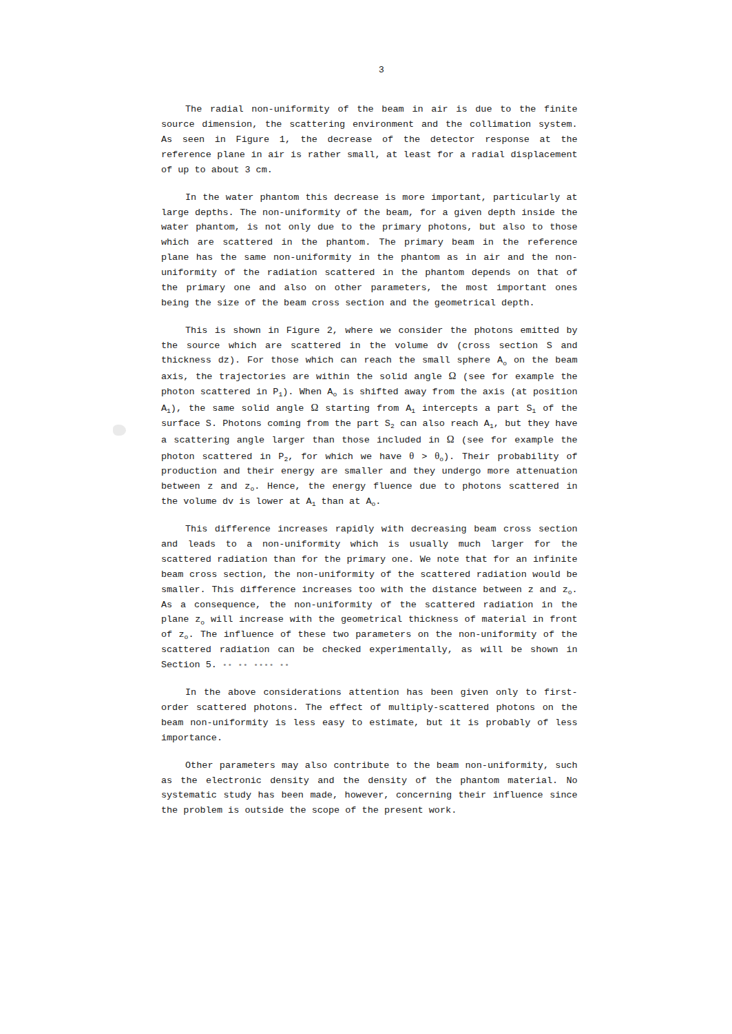3
The radial non-uniformity of the beam in air is due to the finite source dimension, the scattering environment and the collimation system. As seen in Figure 1, the decrease of the detector response at the reference plane in air is rather small, at least for a radial displacement of up to about 3 cm.
In the water phantom this decrease is more important, particularly at large depths. The non-uniformity of the beam, for a given depth inside the water phantom, is not only due to the primary photons, but also to those which are scattered in the phantom. The primary beam in the reference plane has the same non-uniformity in the phantom as in air and the non-uniformity of the radiation scattered in the phantom depends on that of the primary one and also on other parameters, the most important ones being the size of the beam cross section and the geometrical depth.
This is shown in Figure 2, where we consider the photons emitted by the source which are scattered in the volume dv (cross section S and thickness dz). For those which can reach the small sphere Ao on the beam axis, the trajectories are within the solid angle Ω (see for example the photon scattered in P1). When Ao is shifted away from the axis (at position A1), the same solid angle Ω starting from A1 intercepts a part S1 of the surface S. Photons coming from the part S2 can also reach A1, but they have a scattering angle larger than those included in Ω (see for example the photon scattered in P2, for which we have θ > θo). Their probability of production and their energy are smaller and they undergo more attenuation between z and zo. Hence, the energy fluence due to photons scattered in the volume dv is lower at A1 than at Ao.
This difference increases rapidly with decreasing beam cross section and leads to a non-uniformity which is usually much larger for the scattered radiation than for the primary one. We note that for an infinite beam cross section, the non-uniformity of the scattered radiation would be smaller. This difference increases too with the distance between z and zo. As a consequence, the non-uniformity of the scattered radiation in the plane zo will increase with the geometrical thickness of material in front of zo. The influence of these two parameters on the non-uniformity of the scattered radiation can be checked experimentally, as will be shown in Section 5. •• •• •••• ••
In the above considerations attention has been given only to first-order scattered photons. The effect of multiply-scattered photons on the beam non-uniformity is less easy to estimate, but it is probably of less importance.
Other parameters may also contribute to the beam non-uniformity, such as the electronic density and the density of the phantom material. No systematic study has been made, however, concerning their influence since the problem is outside the scope of the present work.